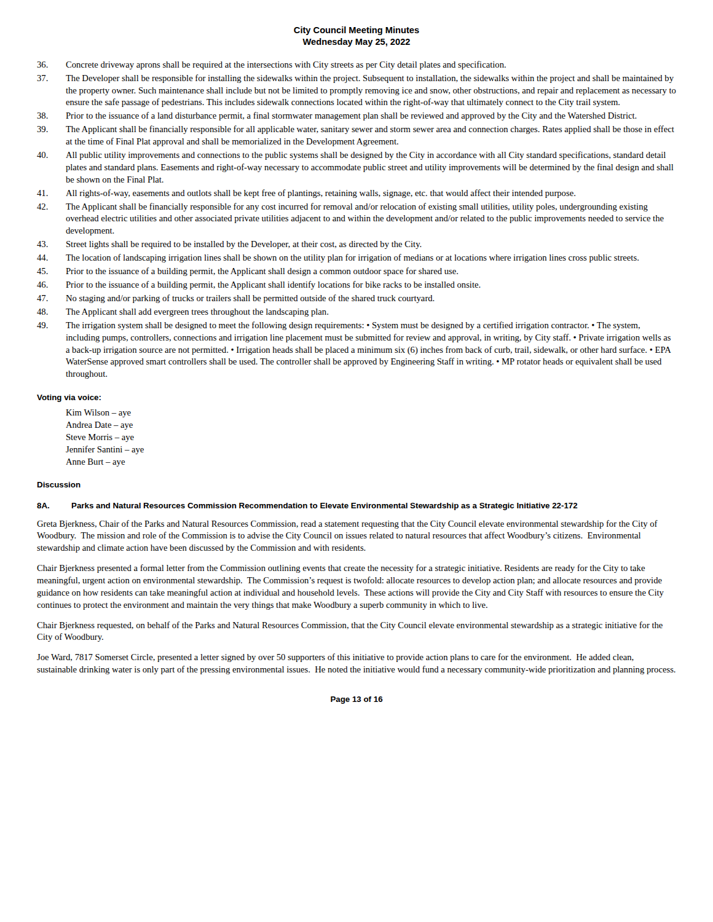City Council Meeting Minutes
Wednesday May 25, 2022
36. Concrete driveway aprons shall be required at the intersections with City streets as per City detail plates and specification.
37. The Developer shall be responsible for installing the sidewalks within the project. Subsequent to installation, the sidewalks within the project and shall be maintained by the property owner. Such maintenance shall include but not be limited to promptly removing ice and snow, other obstructions, and repair and replacement as necessary to ensure the safe passage of pedestrians. This includes sidewalk connections located within the right-of-way that ultimately connect to the City trail system.
38. Prior to the issuance of a land disturbance permit, a final stormwater management plan shall be reviewed and approved by the City and the Watershed District.
39. The Applicant shall be financially responsible for all applicable water, sanitary sewer and storm sewer area and connection charges. Rates applied shall be those in effect at the time of Final Plat approval and shall be memorialized in the Development Agreement.
40. All public utility improvements and connections to the public systems shall be designed by the City in accordance with all City standard specifications, standard detail plates and standard plans. Easements and right-of-way necessary to accommodate public street and utility improvements will be determined by the final design and shall be shown on the Final Plat.
41. All rights-of-way, easements and outlots shall be kept free of plantings, retaining walls, signage, etc. that would affect their intended purpose.
42. The Applicant shall be financially responsible for any cost incurred for removal and/or relocation of existing small utilities, utility poles, undergrounding existing overhead electric utilities and other associated private utilities adjacent to and within the development and/or related to the public improvements needed to service the development.
43. Street lights shall be required to be installed by the Developer, at their cost, as directed by the City.
44. The location of landscaping irrigation lines shall be shown on the utility plan for irrigation of medians or at locations where irrigation lines cross public streets.
45. Prior to the issuance of a building permit, the Applicant shall design a common outdoor space for shared use.
46. Prior to the issuance of a building permit, the Applicant shall identify locations for bike racks to be installed onsite.
47. No staging and/or parking of trucks or trailers shall be permitted outside of the shared truck courtyard.
48. The Applicant shall add evergreen trees throughout the landscaping plan.
49. The irrigation system shall be designed to meet the following design requirements: • System must be designed by a certified irrigation contractor. • The system, including pumps, controllers, connections and irrigation line placement must be submitted for review and approval, in writing, by City staff. • Private irrigation wells as a back-up irrigation source are not permitted. • Irrigation heads shall be placed a minimum six (6) inches from back of curb, trail, sidewalk, or other hard surface. • EPA WaterSense approved smart controllers shall be used. The controller shall be approved by Engineering Staff in writing. • MP rotator heads or equivalent shall be used throughout.
Voting via voice:
Kim Wilson – aye
Andrea Date – aye
Steve Morris – aye
Jennifer Santini – aye
Anne Burt – aye
Discussion
8A. Parks and Natural Resources Commission Recommendation to Elevate Environmental Stewardship as a Strategic Initiative 22-172
Greta Bjerkness, Chair of the Parks and Natural Resources Commission, read a statement requesting that the City Council elevate environmental stewardship for the City of Woodbury. The mission and role of the Commission is to advise the City Council on issues related to natural resources that affect Woodbury’s citizens. Environmental stewardship and climate action have been discussed by the Commission and with residents.
Chair Bjerkness presented a formal letter from the Commission outlining events that create the necessity for a strategic initiative. Residents are ready for the City to take meaningful, urgent action on environmental stewardship. The Commission’s request is twofold: allocate resources to develop action plan; and allocate resources and provide guidance on how residents can take meaningful action at individual and household levels. These actions will provide the City and City Staff with resources to ensure the City continues to protect the environment and maintain the very things that make Woodbury a superb community in which to live.
Chair Bjerkness requested, on behalf of the Parks and Natural Resources Commission, that the City Council elevate environmental stewardship as a strategic initiative for the City of Woodbury.
Joe Ward, 7817 Somerset Circle, presented a letter signed by over 50 supporters of this initiative to provide action plans to care for the environment. He added clean, sustainable drinking water is only part of the pressing environmental issues. He noted the initiative would fund a necessary community-wide prioritization and planning process.
Page 13 of 16